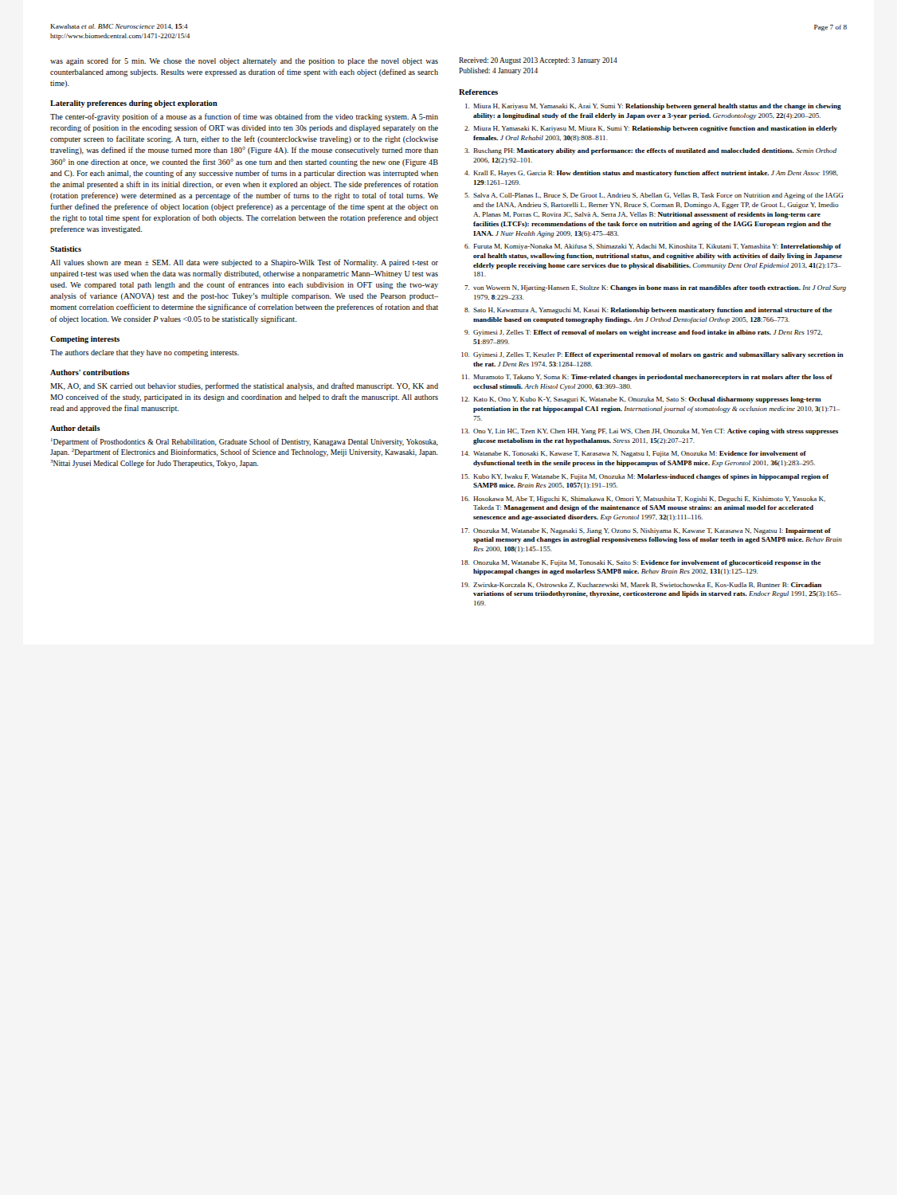Kawahata et al. BMC Neuroscience 2014, 15:4
http://www.biomedcentral.com/1471-2202/15/4
Page 7 of 8
was again scored for 5 min. We chose the novel object alternately and the position to place the novel object was counterbalanced among subjects. Results were expressed as duration of time spent with each object (defined as search time).
Laterality preferences during object exploration
The center-of-gravity position of a mouse as a function of time was obtained from the video tracking system. A 5-min recording of position in the encoding session of ORT was divided into ten 30s periods and displayed separately on the computer screen to facilitate scoring. A turn, either to the left (counterclockwise traveling) or to the right (clockwise traveling), was defined if the mouse turned more than 180° (Figure 4A). If the mouse consecutively turned more than 360° in one direction at once, we counted the first 360° as one turn and then started counting the new one (Figure 4B and C). For each animal, the counting of any successive number of turns in a particular direction was interrupted when the animal presented a shift in its initial direction, or even when it explored an object. The side preferences of rotation (rotation preference) were determined as a percentage of the number of turns to the right to total of total turns. We further defined the preference of object location (object preference) as a percentage of the time spent at the object on the right to total time spent for exploration of both objects. The correlation between the rotation preference and object preference was investigated.
Statistics
All values shown are mean ± SEM. All data were subjected to a Shapiro-Wilk Test of Normality. A paired t-test or unpaired t-test was used when the data was normally distributed, otherwise a nonparametric Mann–Whitney U test was used. We compared total path length and the count of entrances into each subdivision in OFT using the two-way analysis of variance (ANOVA) test and the post-hoc Tukey’s multiple comparison. We used the Pearson product–moment correlation coefficient to determine the significance of correlation between the preferences of rotation and that of object location. We consider P values <0.05 to be statistically significant.
Competing interests
The authors declare that they have no competing interests.
Authors' contributions
MK, AO, and SK carried out behavior studies, performed the statistical analysis, and drafted manuscript. YO, KK and MO conceived of the study, participated in its design and coordination and helped to draft the manuscript. All authors read and approved the final manuscript.
Author details
1Department of Prosthodontics & Oral Rehabilitation, Graduate School of Dentistry, Kanagawa Dental University, Yokosuka, Japan. 2Department of Electronics and Bioinformatics, School of Science and Technology, Meiji University, Kawasaki, Japan. 3Nittai Jyusei Medical College for Judo Therapeutics, Tokyo, Japan.
Received: 20 August 2013 Accepted: 3 January 2014
Published: 4 January 2014
References
Miura H, Kariyasu M, Yamasaki K, Arai Y, Sumi Y: Relationship between general health status and the change in chewing ability: a longitudinal study of the frail elderly in Japan over a 3-year period. Gerodontology 2005, 22(4):200–205.
Miura H, Yamasaki K, Kariyasu M, Miura K, Sumi Y: Relationship between cognitive function and mastication in elderly females. J Oral Rehabil 2003, 30(8):808–811.
Buschang PH: Masticatory ability and performance: the effects of mutilated and maloccluded dentitions. Semin Orthod 2006, 12(2):92–101.
Krall E, Hayes G, Garcia R: How dentition status and masticatory function affect nutrient intake. J Am Dent Assoc 1998, 129:1261–1269.
Salva A, Coll-Planas L, Bruce S, De Groot L, Andrieu S, Abellan G, Vellas B, Task Force on Nutrition and Ageing of the IAGG and the IANA, Andrieu S, Bartorelli L, Berner YN, Bruce S, Corman B, Domingo A, Egger TP, de Groot L, Guigoz Y, Imedio A, Planas M, Porras C, Rovira JC, Salvà A, Serra JA, Vellas B: Nutritional assessment of residents in long-term care facilities (LTCFs): recommendations of the task force on nutrition and ageing of the IAGG European region and the IANA. J Nutr Health Aging 2009, 13(6):475–483.
Furuta M, Komiya-Nonaka M, Akifusa S, Shimazaki Y, Adachi M, Kinoshita T, Kikutani T, Yamashita Y: Interrelationship of oral health status, swallowing function, nutritional status, and cognitive ability with activities of daily living in Japanese elderly people receiving home care services due to physical disabilities. Community Dent Oral Epidemiol 2013, 41(2):173–181.
von Wowern N, Hjørting-Hansen E, Stoltze K: Changes in bone mass in rat mandibles after tooth extraction. Int J Oral Surg 1979, 8:229–233.
Sato H, Kawamura A, Yamaguchi M, Kasai K: Relationship between masticatory function and internal structure of the mandible based on computed tomography findings. Am J Orthod Dentofacial Orthop 2005, 128:766–773.
Gyimesi J, Zelles T: Effect of removal of molars on weight increase and food intake in albino rats. J Dent Res 1972, 51:897–899.
Gyimesi J, Zelles T, Keszler P: Effect of experimental removal of molars on gastric and submaxillary salivary secretion in the rat. J Dent Res 1974, 53:1284–1288.
Muramoto T, Takano Y, Soma K: Time-related changes in periodontal mechanoreceptors in rat molars after the loss of occlusal stimuli. Arch Histol Cytol 2000, 63:369–380.
Kato K, Ono Y, Kubo K-Y, Sasaguri K, Watanabe K, Onozuka M, Sato S: Occlusal disharmony suppresses long-term potentiation in the rat hippocampal CA1 region. International journal of stomatology & occlusion medicine 2010, 3(1):71–75.
Ono Y, Lin HC, Tzen KY, Chen HH, Yang PF, Lai WS, Chen JH, Onozuka M, Yen CT: Active coping with stress suppresses glucose metabolism in the rat hypothalamus. Stress 2011, 15(2):207–217.
Watanabe K, Tonosaki K, Kawase T, Karasawa N, Nagatsu I, Fujita M, Onozuka M: Evidence for involvement of dysfunctional teeth in the senile process in the hippocampus of SAMP8 mice. Exp Gerontol 2001, 36(1):283–295.
Kubo KY, Iwaku F, Watanabe K, Fujita M, Onozuka M: Molarless-induced changes of spines in hippocampal region of SAMP8 mice. Brain Res 2005, 1057(1):191–195.
Hosokawa M, Abe T, Higuchi K, Shimakawa K, Omori Y, Matsushita T, Kogishi K, Deguchi E, Kishimoto Y, Yasuoka K, Takeda T: Management and design of the maintenance of SAM mouse strains: an animal model for accelerated senescence and age-associated disorders. Exp Gerontol 1997, 32(1):111–116.
Onozuka M, Watanabe K, Nagasaki S, Jiang Y, Ozono S, Nishiyama K, Kawase T, Karasawa N, Nagatsu I: Impairment of spatial memory and changes in astroglial responsiveness following loss of molar teeth in aged SAMP8 mice. Behav Brain Res 2000, 108(1):145–155.
Onozuka M, Watanabe K, Fujita M, Tonosaki K, Saito S: Evidence for involvement of glucocorticoid response in the hippocampal changes in aged molarless SAMP8 mice. Behav Brain Res 2002, 131(1):125–129.
Zwirska-Korczala K, Ostrowska Z, Kucharzewski M, Marek B, Swietochowska E, Kos-Kudla B, Buntner B: Circadian variations of serum triiodothyronine, thyroxine, corticosterone and lipids in starved rats. Endocr Regul 1991, 25(3):165–169.